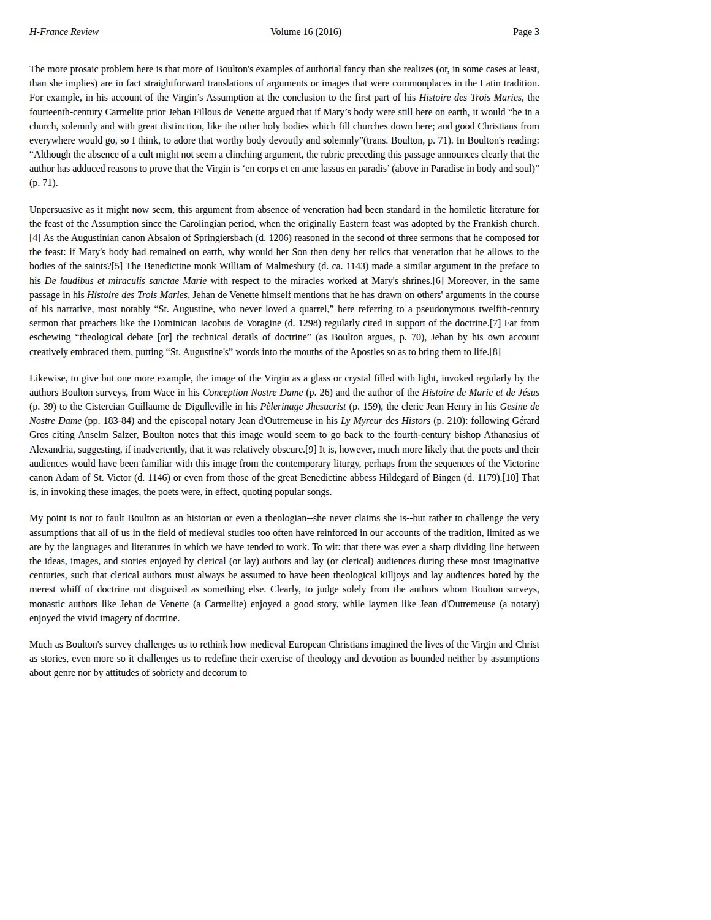H-France Review Volume 16 (2016) Page 3
The more prosaic problem here is that more of Boulton's examples of authorial fancy than she realizes (or, in some cases at least, than she implies) are in fact straightforward translations of arguments or images that were commonplaces in the Latin tradition. For example, in his account of the Virgin’s Assumption at the conclusion to the first part of his Histoire des Trois Maries, the fourteenth-century Carmelite prior Jehan Fillous de Venette argued that if Mary’s body were still here on earth, it would “be in a church, solemnly and with great distinction, like the other holy bodies which fill churches down here; and good Christians from everywhere would go, so I think, to adore that worthy body devoutly and solemnly”(trans. Boulton, p. 71). In Boulton's reading: “Although the absence of a cult might not seem a clinching argument, the rubric preceding this passage announces clearly that the author has adduced reasons to prove that the Virgin is ‘en corps et en ame lassus en paradis’ (above in Paradise in body and soul)” (p. 71).
Unpersuasive as it might now seem, this argument from absence of veneration had been standard in the homiletic literature for the feast of the Assumption since the Carolingian period, when the originally Eastern feast was adopted by the Frankish church.[4] As the Augustinian canon Absalon of Springiersbach (d. 1206) reasoned in the second of three sermons that he composed for the feast: if Mary's body had remained on earth, why would her Son then deny her relics that veneration that he allows to the bodies of the saints?[5] The Benedictine monk William of Malmesbury (d. ca. 1143) made a similar argument in the preface to his De laudibus et miraculis sanctae Marie with respect to the miracles worked at Mary's shrines.[6] Moreover, in the same passage in his Histoire des Trois Maries, Jehan de Venette himself mentions that he has drawn on others' arguments in the course of his narrative, most notably “St. Augustine, who never loved a quarrel,” here referring to a pseudonymous twelfth-century sermon that preachers like the Dominican Jacobus de Voragine (d. 1298) regularly cited in support of the doctrine.[7] Far from eschewing “theological debate [or] the technical details of doctrine” (as Boulton argues, p. 70), Jehan by his own account creatively embraced them, putting “St. Augustine's” words into the mouths of the Apostles so as to bring them to life.[8]
Likewise, to give but one more example, the image of the Virgin as a glass or crystal filled with light, invoked regularly by the authors Boulton surveys, from Wace in his Conception Nostre Dame (p. 26) and the author of the Histoire de Marie et de Jésus (p. 39) to the Cistercian Guillaume de Digulleville in his Pèlerinage Jhesucrist (p. 159), the cleric Jean Henry in his Gesine de Nostre Dame (pp. 183-84) and the episcopal notary Jean d'Outremeuse in his Ly Myreur des Histors (p. 210): following Gérard Gros citing Anselm Salzer, Boulton notes that this image would seem to go back to the fourth-century bishop Athanasius of Alexandria, suggesting, if inadvertently, that it was relatively obscure.[9] It is, however, much more likely that the poets and their audiences would have been familiar with this image from the contemporary liturgy, perhaps from the sequences of the Victorine canon Adam of St. Victor (d. 1146) or even from those of the great Benedictine abbess Hildegard of Bingen (d. 1179).[10] That is, in invoking these images, the poets were, in effect, quoting popular songs.
My point is not to fault Boulton as an historian or even a theologian--she never claims she is--but rather to challenge the very assumptions that all of us in the field of medieval studies too often have reinforced in our accounts of the tradition, limited as we are by the languages and literatures in which we have tended to work. To wit: that there was ever a sharp dividing line between the ideas, images, and stories enjoyed by clerical (or lay) authors and lay (or clerical) audiences during these most imaginative centuries, such that clerical authors must always be assumed to have been theological killjoys and lay audiences bored by the merest whiff of doctrine not disguised as something else. Clearly, to judge solely from the authors whom Boulton surveys, monastic authors like Jehan de Venette (a Carmelite) enjoyed a good story, while laymen like Jean d'Outremeuse (a notary) enjoyed the vivid imagery of doctrine.
Much as Boulton's survey challenges us to rethink how medieval European Christians imagined the lives of the Virgin and Christ as stories, even more so it challenges us to redefine their exercise of theology and devotion as bounded neither by assumptions about genre nor by attitudes of sobriety and decorum to